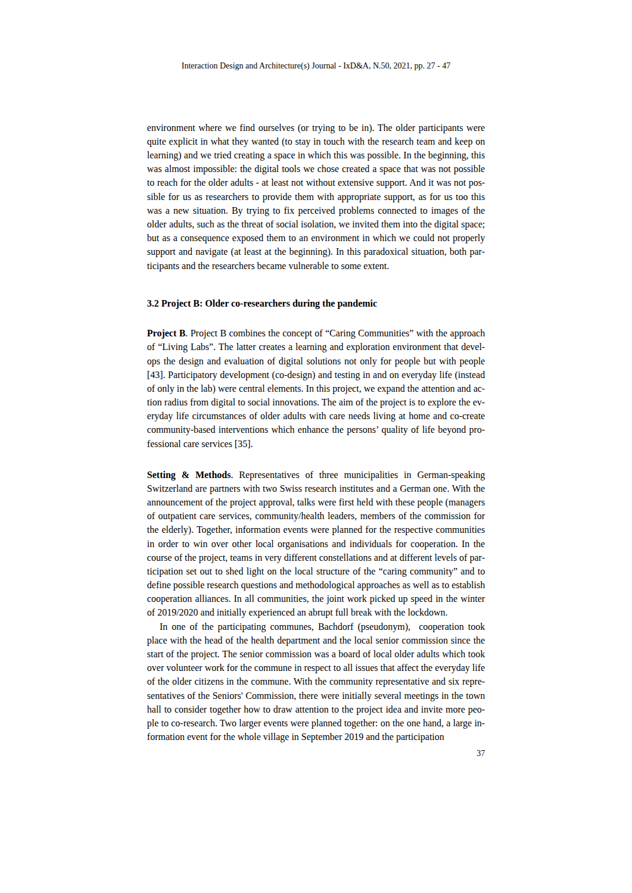Interaction Design and Architecture(s) Journal - IxD&A, N.50, 2021, pp. 27 - 47
environment where we find ourselves (or trying to be in). The older participants were quite explicit in what they wanted (to stay in touch with the research team and keep on learning) and we tried creating a space in which this was possible. In the beginning, this was almost impossible: the digital tools we chose created a space that was not possible to reach for the older adults - at least not without extensive support. And it was not possible for us as researchers to provide them with appropriate support, as for us too this was a new situation. By trying to fix perceived problems connected to images of the older adults, such as the threat of social isolation, we invited them into the digital space; but as a consequence exposed them to an environment in which we could not properly support and navigate (at least at the beginning). In this paradoxical situation, both participants and the researchers became vulnerable to some extent.
3.2 Project B: Older co-researchers during the pandemic
Project B. Project B combines the concept of “Caring Communities” with the approach of “Living Labs”. The latter creates a learning and exploration environment that develops the design and evaluation of digital solutions not only for people but with people [43]. Participatory development (co-design) and testing in and on everyday life (instead of only in the lab) were central elements. In this project, we expand the attention and action radius from digital to social innovations. The aim of the project is to explore the everyday life circumstances of older adults with care needs living at home and co-create community-based interventions which enhance the persons’ quality of life beyond professional care services [35].
Setting & Methods. Representatives of three municipalities in German-speaking Switzerland are partners with two Swiss research institutes and a German one. With the announcement of the project approval, talks were first held with these people (managers of outpatient care services, community/health leaders, members of the commission for the elderly). Together, information events were planned for the respective communities in order to win over other local organisations and individuals for cooperation. In the course of the project, teams in very different constellations and at different levels of participation set out to shed light on the local structure of the “caring community” and to define possible research questions and methodological approaches as well as to establish cooperation alliances. In all communities, the joint work picked up speed in the winter of 2019/2020 and initially experienced an abrupt full break with the lockdown.
In one of the participating communes, Bachdorf (pseudonym), cooperation took place with the head of the health department and the local senior commission since the start of the project. The senior commission was a board of local older adults which took over volunteer work for the commune in respect to all issues that affect the everyday life of the older citizens in the commune. With the community representative and six representatives of the Seniors' Commission, there were initially several meetings in the town hall to consider together how to draw attention to the project idea and invite more people to co-research. Two larger events were planned together: on the one hand, a large information event for the whole village in September 2019 and the participation
37